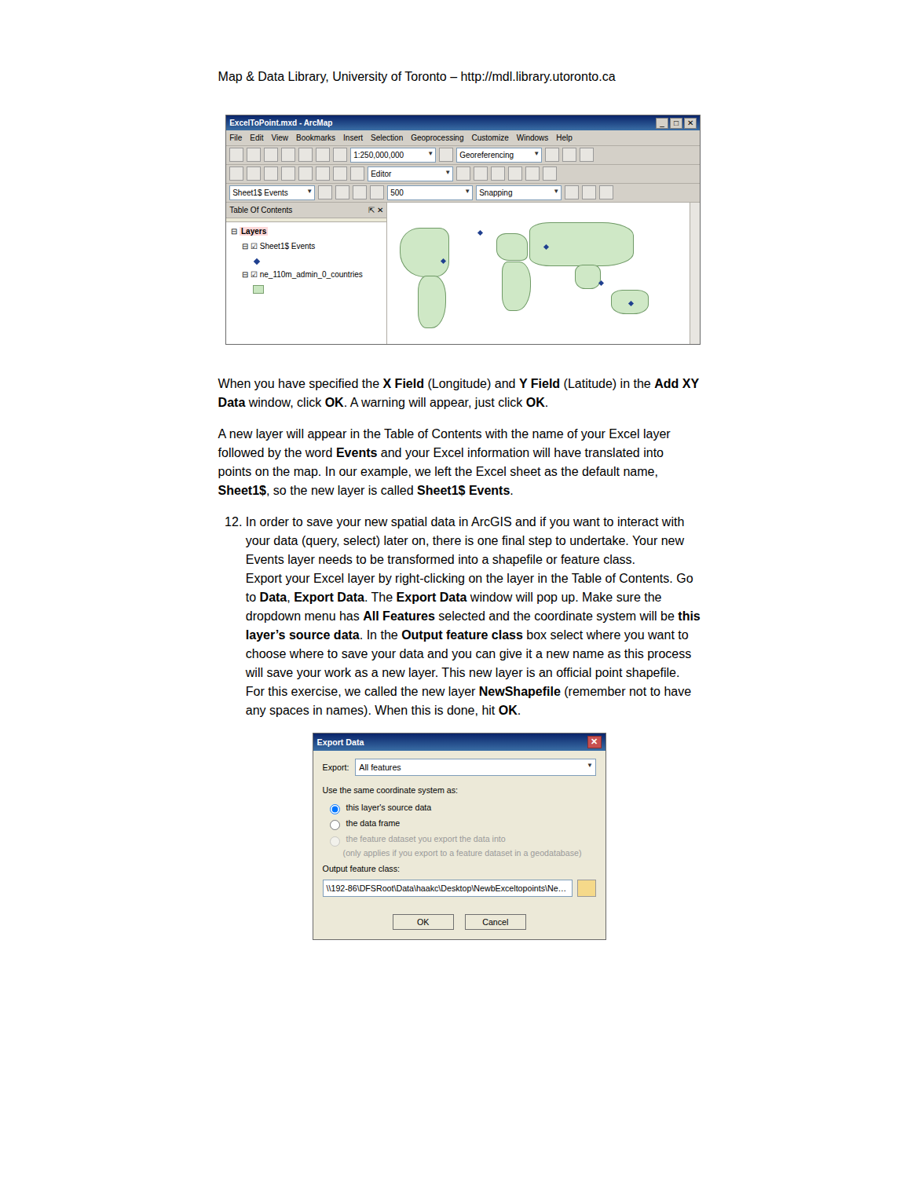Map & Data Library, University of Toronto – http://mdl.library.utoronto.ca
ExcelToPoint.mxd - ArcMap _□✕
File Edit View Bookmarks Insert Selection Geoprocessing Customize Windows Help
1:250,000,000 Georeferencing
Editor
Sheet1$ Events 500 Snapping
Table Of Contents⇱ ✕
⊟ Layers
⊟ ☑ Sheet1$ Events
⊟ ☑ ne_110m_admin_0_countries
When you have specified the X Field (Longitude) and Y Field (Latitude) in the Add XY Data window, click OK. A warning will appear, just click OK.
A new layer will appear in the Table of Contents with the name of your Excel layer followed by the word Events and your Excel information will have translated into points on the map. In our example, we left the Excel sheet as the default name, Sheet1$, so the new layer is called Sheet1$ Events.
In order to save your new spatial data in ArcGIS and if you want to interact with your data (query, select) later on, there is one final step to undertake. Your new Events layer needs to be transformed into a shapefile or feature class.
Export your Excel layer by right-clicking on the layer in the Table of Contents. Go to Data, Export Data. The Export Data window will pop up. Make sure the dropdown menu has All Features selected and the coordinate system will be this layer’s source data. In the Output feature class box select where you want to choose where to save your data and you can give it a new name as this process will save your work as a new layer. This new layer is an official point shapefile. For this exercise, we called the new layer NewShapefile (remember not to have any spaces in names). When this is done, hit OK.
Export Data ✕
Export: All features
Use the same coordinate system as:
this layer's source data the data frame the feature dataset you export the data into (only applies if you export to a feature dataset in a geodatabase)
Output feature class:
\\192-86\DFSRoot\Data\haakc\Desktop\NewbExceltopoints\NewS
OK Cancel